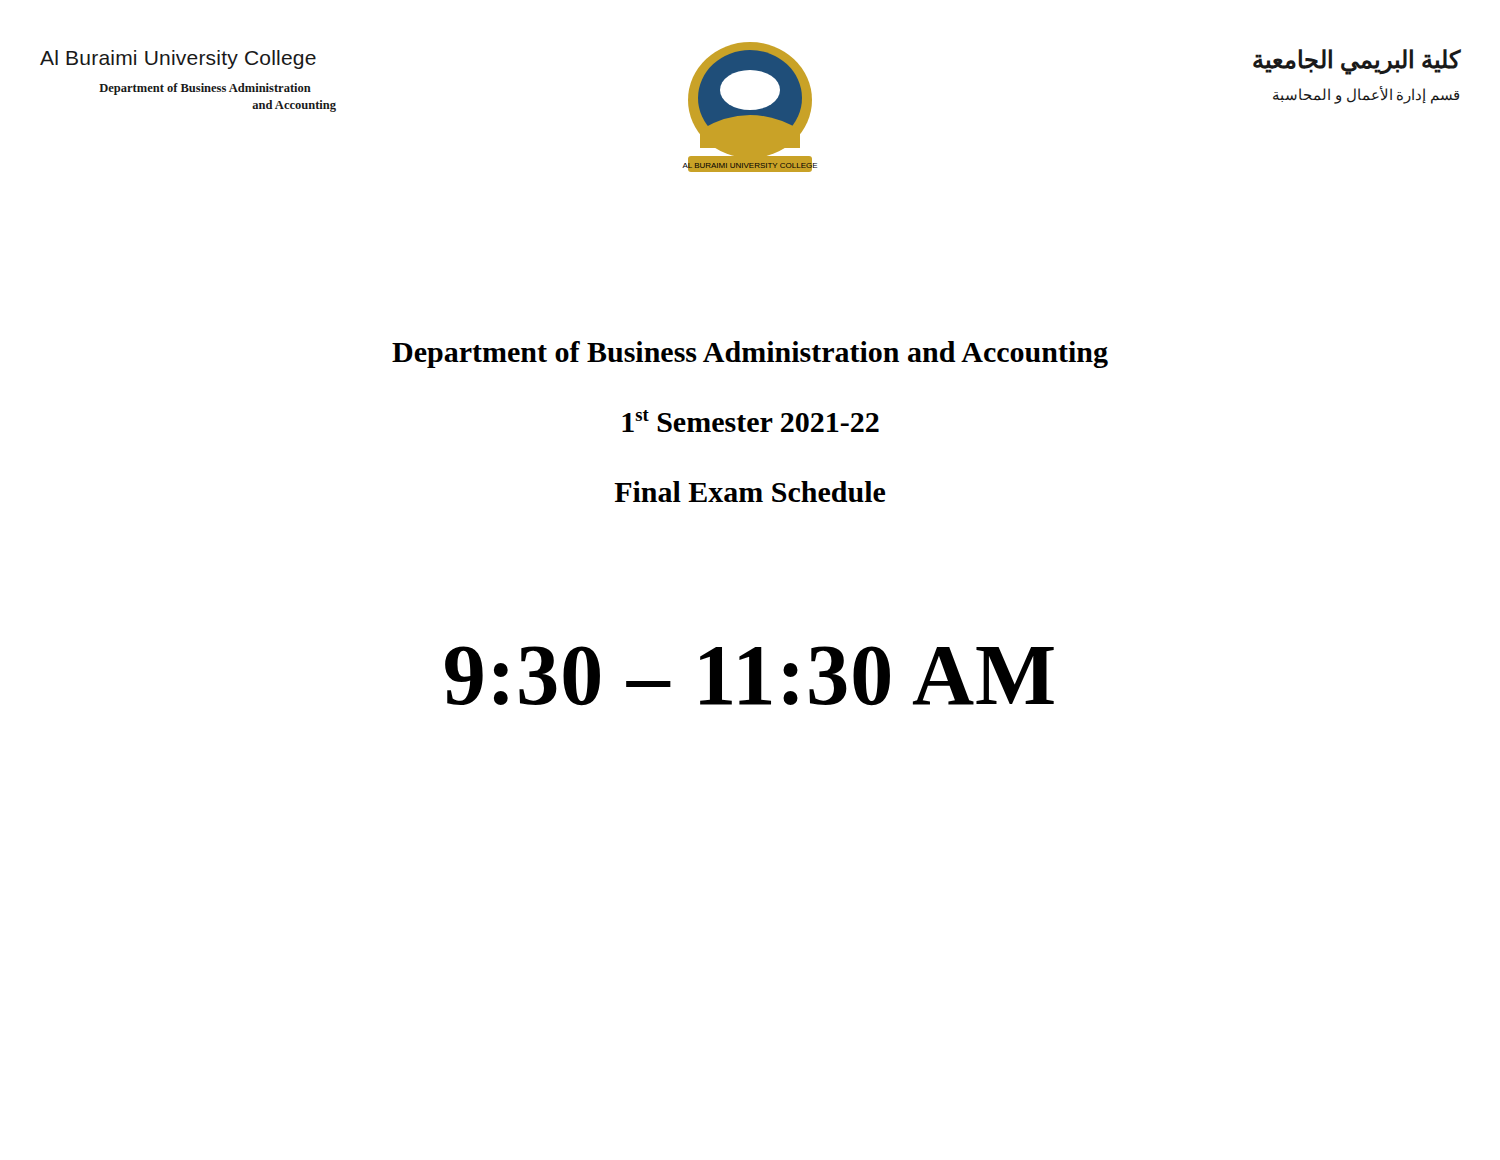Al Buraimi University College
Department of Business Administration and Accounting
كلية البريمي الجامعية
قسم إدارة الأعمال و المحاسبة
Department of Business Administration and Accounting
1st Semester 2021-22
Final Exam Schedule
9:30 – 11:30 AM